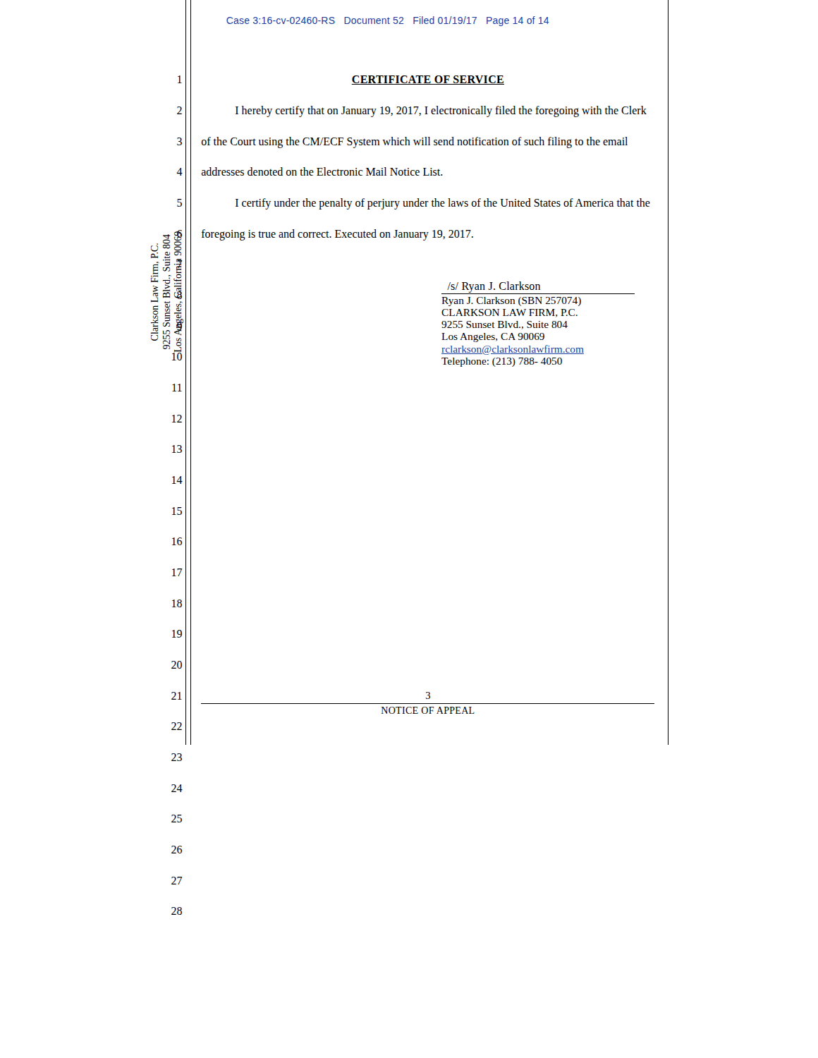Case 3:16-cv-02460-RS Document 52 Filed 01/19/17 Page 14 of 14
1
2
3
4
5
6
7
8
9
10
11
12
13
14
15
16
17
18
19
20
21
22
23
24
25
26
27
28
Clarkson Law Firm, P.C.
9255 Sunset Blvd., Suite 804
Los Angeles, California 90069
CERTIFICATE OF SERVICE
I hereby certify that on January 19, 2017, I electronically filed the foregoing with the Clerk of the Court using the CM/ECF System which will send notification of such filing to the email addresses denoted on the Electronic Mail Notice List.
I certify under the penalty of perjury under the laws of the United States of America that the foregoing is true and correct. Executed on January 19, 2017.
/s/ Ryan J. Clarkson
Ryan J. Clarkson (SBN 257074)
CLARKSON LAW FIRM, P.C.
9255 Sunset Blvd., Suite 804
Los Angeles, CA 90069
rclarkson@clarksonlawfirm.com
Telephone: (213) 788- 4050
3
NOTICE OF APPEAL